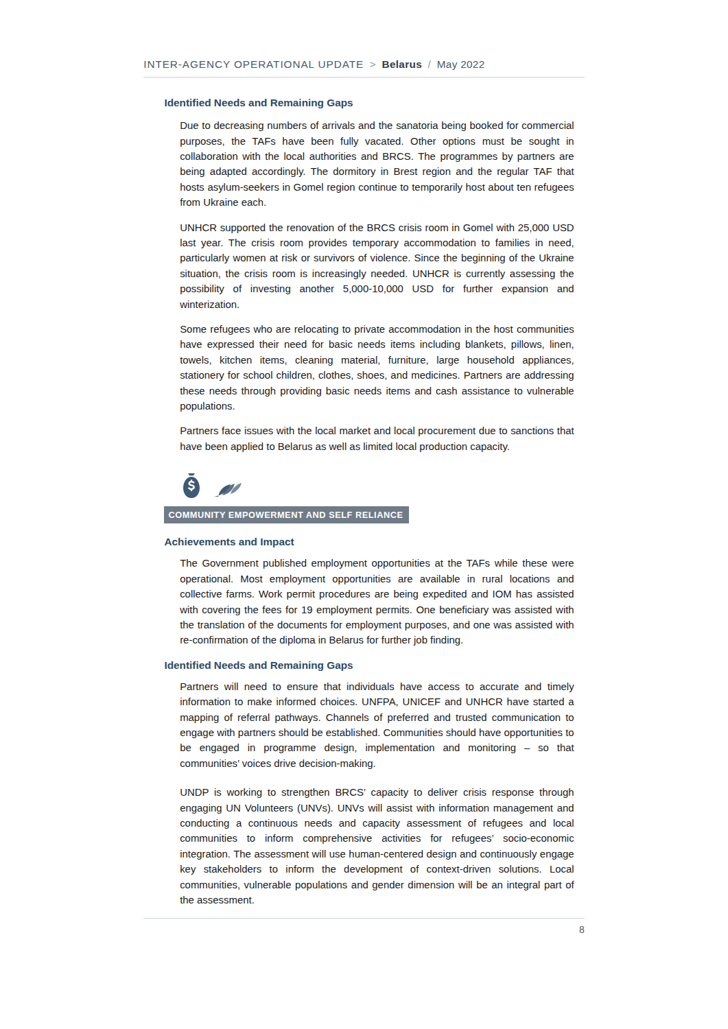INTER-AGENCY OPERATIONAL UPDATE > Belarus / May 2022
Identified Needs and Remaining Gaps
Due to decreasing numbers of arrivals and the sanatoria being booked for commercial purposes, the TAFs have been fully vacated. Other options must be sought in collaboration with the local authorities and BRCS. The programmes by partners are being adapted accordingly. The dormitory in Brest region and the regular TAF that hosts asylum-seekers in Gomel region continue to temporarily host about ten refugees from Ukraine each.
UNHCR supported the renovation of the BRCS crisis room in Gomel with 25,000 USD last year. The crisis room provides temporary accommodation to families in need, particularly women at risk or survivors of violence. Since the beginning of the Ukraine situation, the crisis room is increasingly needed. UNHCR is currently assessing the possibility of investing another 5,000-10,000 USD for further expansion and winterization.
Some refugees who are relocating to private accommodation in the host communities have expressed their need for basic needs items including blankets, pillows, linen, towels, kitchen items, cleaning material, furniture, large household appliances, stationery for school children, clothes, shoes, and medicines. Partners are addressing these needs through providing basic needs items and cash assistance to vulnerable populations.
Partners face issues with the local market and local procurement due to sanctions that have been applied to Belarus as well as limited local production capacity.
COMMUNITY EMPOWERMENT AND SELF RELIANCE
Achievements and Impact
The Government published employment opportunities at the TAFs while these were operational. Most employment opportunities are available in rural locations and collective farms. Work permit procedures are being expedited and IOM has assisted with covering the fees for 19 employment permits. One beneficiary was assisted with the translation of the documents for employment purposes, and one was assisted with re-confirmation of the diploma in Belarus for further job finding.
Identified Needs and Remaining Gaps
Partners will need to ensure that individuals have access to accurate and timely information to make informed choices. UNFPA, UNICEF and UNHCR have started a mapping of referral pathways. Channels of preferred and trusted communication to engage with partners should be established. Communities should have opportunities to be engaged in programme design, implementation and monitoring – so that communities’ voices drive decision-making.
UNDP is working to strengthen BRCS’ capacity to deliver crisis response through engaging UN Volunteers (UNVs). UNVs will assist with information management and conducting a continuous needs and capacity assessment of refugees and local communities to inform comprehensive activities for refugees’ socio-economic integration. The assessment will use human-centered design and continuously engage key stakeholders to inform the development of context-driven solutions. Local communities, vulnerable populations and gender dimension will be an integral part of the assessment.
8